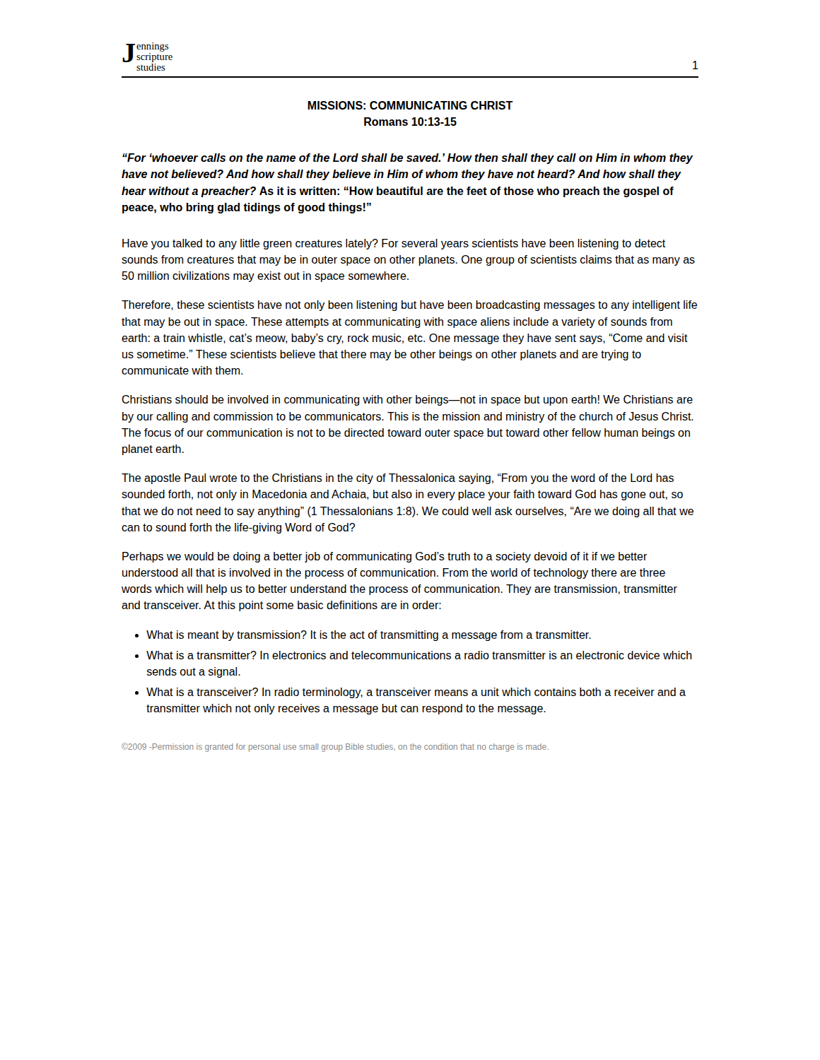Jennings
scripture
studies
1
Missions: Communicating Christ
Romans 10:13-15
“For ‘whoever calls on the name of the Lord shall be saved.’ How then shall they call on Him in whom they have not believed? And how shall they believe in Him of whom they have not heard? And how shall they hear without a preacher? As it is written: “How beautiful are the feet of those who preach the gospel of peace, who bring glad tidings of good things!”
Have you talked to any little green creatures lately? For several years scientists have been listening to detect sounds from creatures that may be in outer space on other planets. One group of scientists claims that as many as 50 million civilizations may exist out in space somewhere.
Therefore, these scientists have not only been listening but have been broadcasting messages to any intelligent life that may be out in space. These attempts at communicating with space aliens include a variety of sounds from earth: a train whistle, cat’s meow, baby’s cry, rock music, etc. One message they have sent says, “Come and visit us sometime.” These scientists believe that there may be other beings on other planets and are trying to communicate with them.
Christians should be involved in communicating with other beings—not in space but upon earth! We Christians are by our calling and commission to be communicators. This is the mission and ministry of the church of Jesus Christ. The focus of our communication is not to be directed toward outer space but toward other fellow human beings on planet earth.
The apostle Paul wrote to the Christians in the city of Thessalonica saying, “From you the word of the Lord has sounded forth, not only in Macedonia and Achaia, but also in every place your faith toward God has gone out, so that we do not need to say anything” (1 Thessalonians 1:8). We could well ask ourselves, “Are we doing all that we can to sound forth the life-giving Word of God?
Perhaps we would be doing a better job of communicating God’s truth to a society devoid of it if we better understood all that is involved in the process of communication. From the world of technology there are three words which will help us to better understand the process of communication. They are transmission, transmitter and transceiver. At this point some basic definitions are in order:
What is meant by transmission? It is the act of transmitting a message from a transmitter.
What is a transmitter? In electronics and telecommunications a radio transmitter is an electronic device which sends out a signal.
What is a transceiver? In radio terminology, a transceiver means a unit which contains both a receiver and a transmitter which not only receives a message but can respond to the message.
©2009 -Permission is granted for personal use small group Bible studies, on the condition that no charge is made.